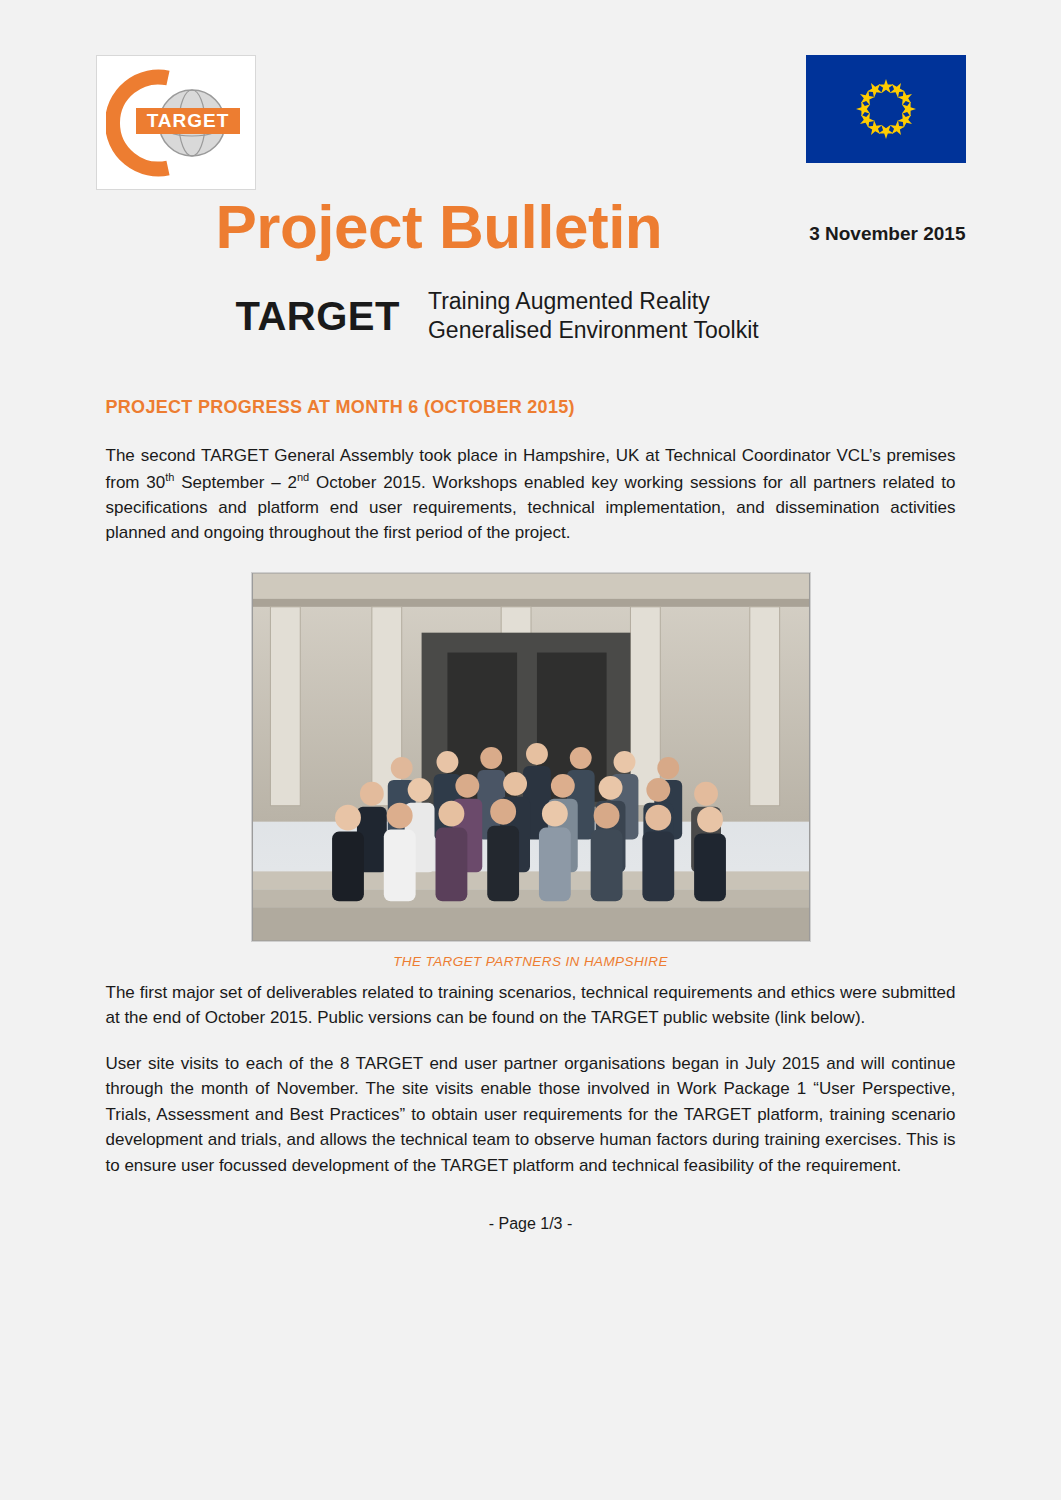TARGET
Project Bulletin
3 November 2015
TARGET
Training Augmented Reality
Generalised Environment Toolkit
PROJECT PROGRESS AT MONTH 6 (OCTOBER 2015)
The second TARGET General Assembly took place in Hampshire, UK at Technical Coordinator VCL’s premises from 30th September – 2nd October 2015. Workshops enabled key working sessions for all partners related to specifications and platform end user requirements, technical implementation, and dissemination activities planned and ongoing throughout the first period of the project.
The TARGET partners in Hampshire
The first major set of deliverables related to training scenarios, technical requirements and ethics were submitted at the end of October 2015. Public versions can be found on the TARGET public website (link below).
User site visits to each of the 8 TARGET end user partner organisations began in July 2015 and will continue through the month of November. The site visits enable those involved in Work Package 1 “User Perspective, Trials, Assessment and Best Practices” to obtain user requirements for the TARGET platform, training scenario development and trials, and allows the technical team to observe human factors during training exercises. This is to ensure user focussed development of the TARGET platform and technical feasibility of the requirement.
- Page 1/3 -